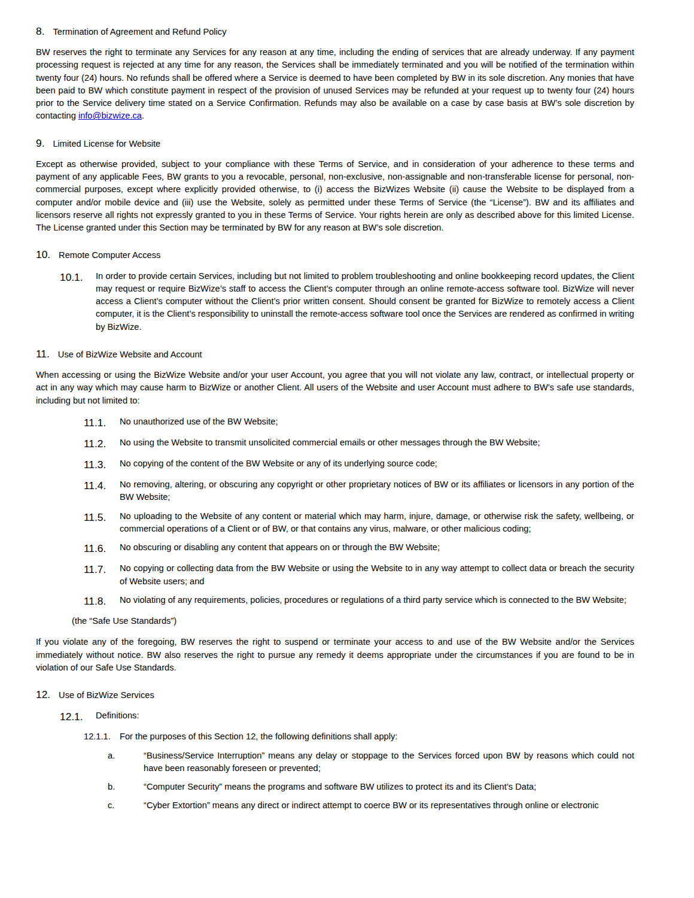8. Termination of Agreement and Refund Policy
BW reserves the right to terminate any Services for any reason at any time, including the ending of services that are already underway. If any payment processing request is rejected at any time for any reason, the Services shall be immediately terminated and you will be notified of the termination within twenty four (24) hours. No refunds shall be offered where a Service is deemed to have been completed by BW in its sole discretion. Any monies that have been paid to BW which constitute payment in respect of the provision of unused Services may be refunded at your request up to twenty four (24) hours prior to the Service delivery time stated on a Service Confirmation. Refunds may also be available on a case by case basis at BW’s sole discretion by contacting info@bizwize.ca.
9. Limited License for Website
Except as otherwise provided, subject to your compliance with these Terms of Service, and in consideration of your adherence to these terms and payment of any applicable Fees, BW grants to you a revocable, personal, non-exclusive, non-assignable and non-transferable license for personal, non-commercial purposes, except where explicitly provided otherwise, to (i) access the BizWizes Website (ii) cause the Website to be displayed from a computer and/or mobile device and (iii) use the Website, solely as permitted under these Terms of Service (the “License”). BW and its affiliates and licensors reserve all rights not expressly granted to you in these Terms of Service. Your rights herein are only as described above for this limited License. The License granted under this Section may be terminated by BW for any reason at BW’s sole discretion.
10. Remote Computer Access
10.1. In order to provide certain Services, including but not limited to problem troubleshooting and online bookkeeping record updates, the Client may request or require BizWize’s staff to access the Client’s computer through an online remote-access software tool. BizWize will never access a Client’s computer without the Client’s prior written consent. Should consent be granted for BizWize to remotely access a Client computer, it is the Client’s responsibility to uninstall the remote-access software tool once the Services are rendered as confirmed in writing by BizWize.
11. Use of BizWize Website and Account
When accessing or using the BizWize Website and/or your user Account, you agree that you will not violate any law, contract, or intellectual property or act in any way which may cause harm to BizWize or another Client. All users of the Website and user Account must adhere to BW’s safe use standards, including but not limited to:
11.1. No unauthorized use of the BW Website;
11.2. No using the Website to transmit unsolicited commercial emails or other messages through the BW Website;
11.3. No copying of the content of the BW Website or any of its underlying source code;
11.4. No removing, altering, or obscuring any copyright or other proprietary notices of BW or its affiliates or licensors in any portion of the BW Website;
11.5. No uploading to the Website of any content or material which may harm, injure, damage, or otherwise risk the safety, wellbeing, or commercial operations of a Client or of BW, or that contains any virus, malware, or other malicious coding;
11.6. No obscuring or disabling any content that appears on or through the BW Website;
11.7. No copying or collecting data from the BW Website or using the Website to in any way attempt to collect data or breach the security of Website users; and
11.8. No violating of any requirements, policies, procedures or regulations of a third party service which is connected to the BW Website;
(the “Safe Use Standards”)
If you violate any of the foregoing, BW reserves the right to suspend or terminate your access to and use of the BW Website and/or the Services immediately without notice. BW also reserves the right to pursue any remedy it deems appropriate under the circumstances if you are found to be in violation of our Safe Use Standards.
12. Use of BizWize Services
12.1. Definitions:
12.1.1. For the purposes of this Section 12, the following definitions shall apply:
a. “Business/Service Interruption” means any delay or stoppage to the Services forced upon BW by reasons which could not have been reasonably foreseen or prevented;
b. “Computer Security” means the programs and software BW utilizes to protect its and its Client’s Data;
c. “Cyber Extortion” means any direct or indirect attempt to coerce BW or its representatives through online or electronic